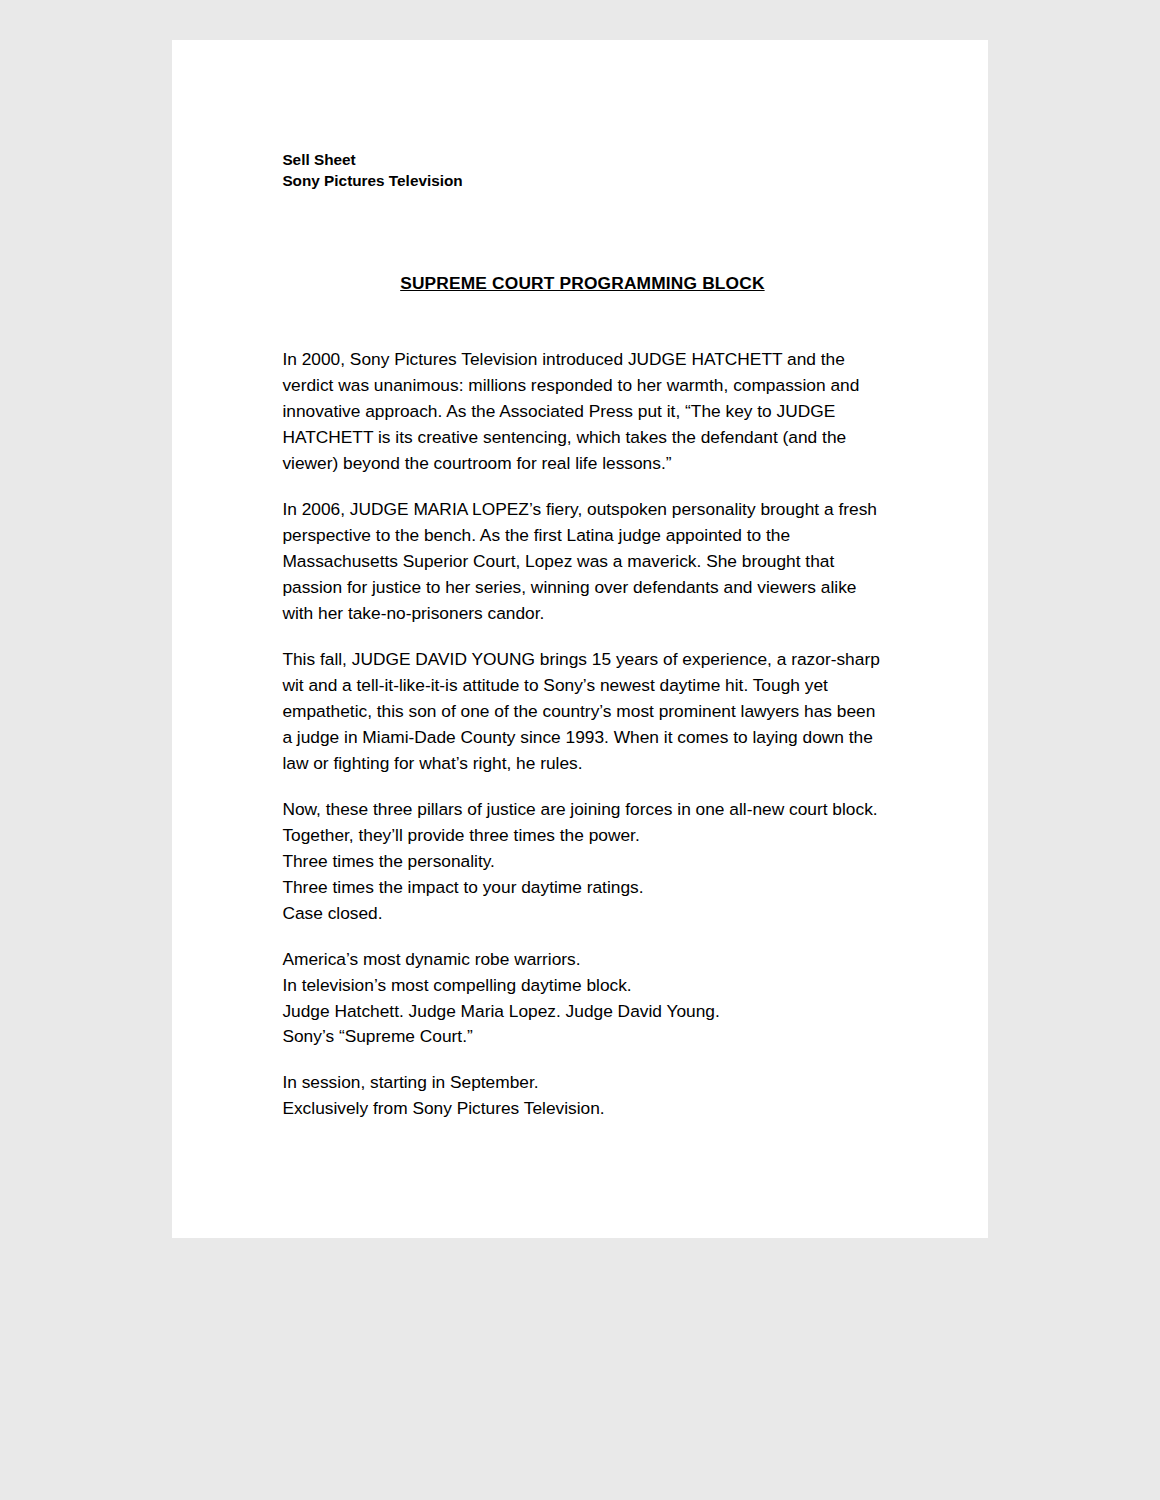Sell Sheet
Sony Pictures Television
SUPREME COURT PROGRAMMING BLOCK
In 2000, Sony Pictures Television introduced JUDGE HATCHETT and the verdict was unanimous: millions responded to her warmth, compassion and innovative approach. As the Associated Press put it, “The key to JUDGE HATCHETT is its creative sentencing, which takes the defendant (and the viewer) beyond the courtroom for real life lessons.”
In 2006, JUDGE MARIA LOPEZ’s fiery, outspoken personality brought a fresh perspective to the bench. As the first Latina judge appointed to the Massachusetts Superior Court, Lopez was a maverick. She brought that passion for justice to her series, winning over defendants and viewers alike with her take-no-prisoners candor.
This fall, JUDGE DAVID YOUNG brings 15 years of experience, a razor-sharp wit and a tell-it-like-it-is attitude to Sony’s newest daytime hit. Tough yet empathetic, this son of one of the country’s most prominent lawyers has been a judge in Miami-Dade County since 1993. When it comes to laying down the law or fighting for what’s right, he rules.
Now, these three pillars of justice are joining forces in one all-new court block. Together, they’ll provide three times the power. Three times the personality. Three times the impact to your daytime ratings. Case closed.
America’s most dynamic robe warriors. In television’s most compelling daytime block. Judge Hatchett. Judge Maria Lopez. Judge David Young. Sony’s “Supreme Court.”
In session, starting in September. Exclusively from Sony Pictures Television.